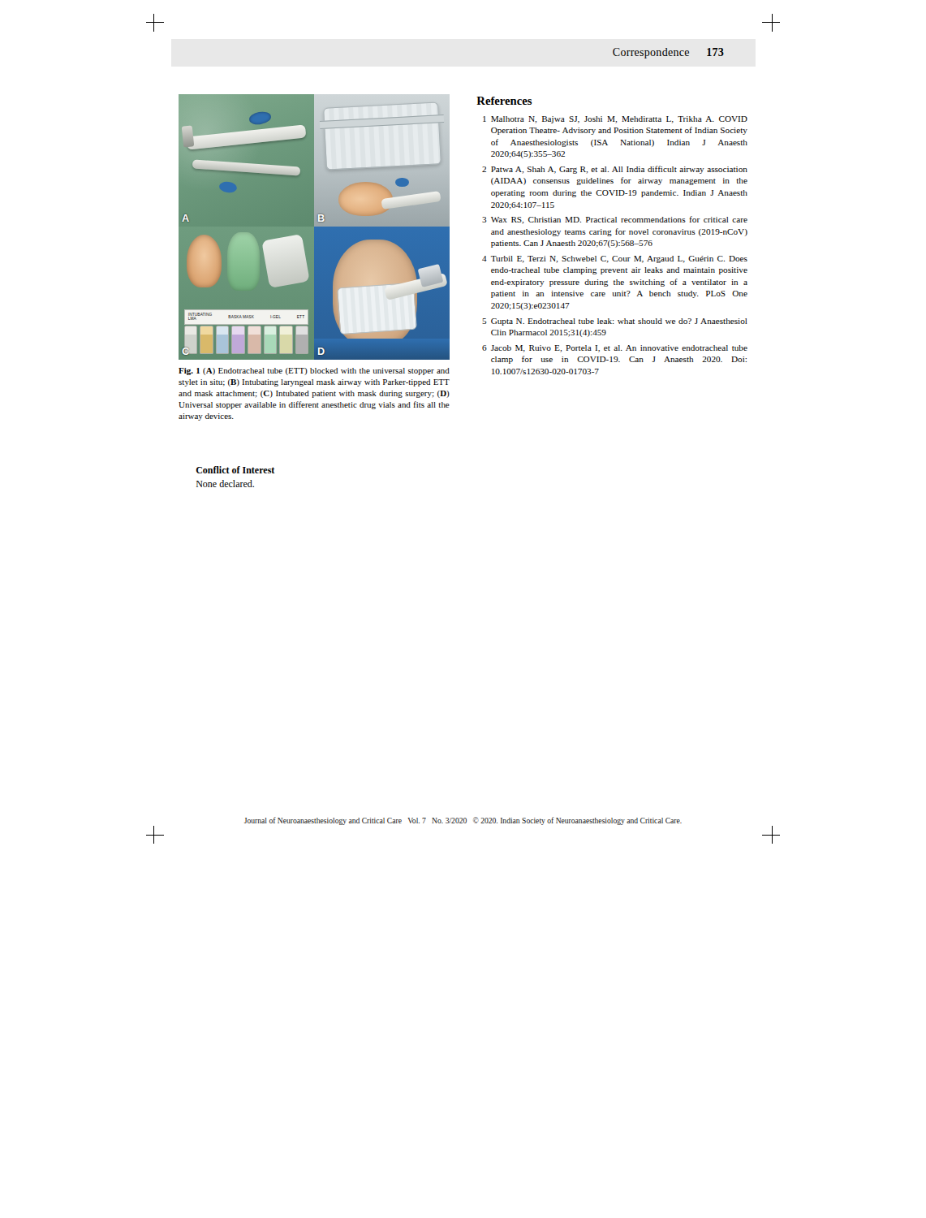Correspondence 173
A
B
INTUBATING
LMA BASKA MASK I-GEL ETT
C
D
Fig. 1 (A) Endotracheal tube (ETT) blocked with the universal stopper and stylet in situ; (B) Intubating laryngeal mask airway with Parker-tipped ETT and mask attachment; (C) Intubated patient with mask during surgery; (D) Universal stopper available in different anesthetic drug vials and fits all the airway devices.
Conflict of Interest
None declared.
References
1 Malhotra N, Bajwa SJ, Joshi M, Mehdiratta L, Trikha A. COVID Operation Theatre- Advisory and Position Statement of Indian Society of Anaesthesiologists (ISA National) Indian J Anaesth 2020;64(5):355–362
2 Patwa A, Shah A, Garg R, et al. All India difficult airway association (AIDAA) consensus guidelines for airway management in the operating room during the COVID-19 pandemic. Indian J Anaesth 2020;64:107–115
3 Wax RS, Christian MD. Practical recommendations for critical care and anesthesiology teams caring for novel coronavirus (2019-nCoV) patients. Can J Anaesth 2020;67(5):568–576
4 Turbil E, Terzi N, Schwebel C, Cour M, Argaud L, Guérin C. Does endo-tracheal tube clamping prevent air leaks and maintain positive end-expiratory pressure during the switching of a ventilator in a patient in an intensive care unit? A bench study. PLoS One 2020;15(3):e0230147
5 Gupta N. Endotracheal tube leak: what should we do? J Anaesthesiol Clin Pharmacol 2015;31(4):459
6 Jacob M, Ruivo E, Portela I, et al. An innovative endotracheal tube clamp for use in COVID-19. Can J Anaesth 2020. Doi: 10.1007/s12630-020-01703-7
Journal of Neuroanaesthesiology and Critical Care Vol. 7 No. 3/2020 © 2020. Indian Society of Neuroanaesthesiology and Critical Care.